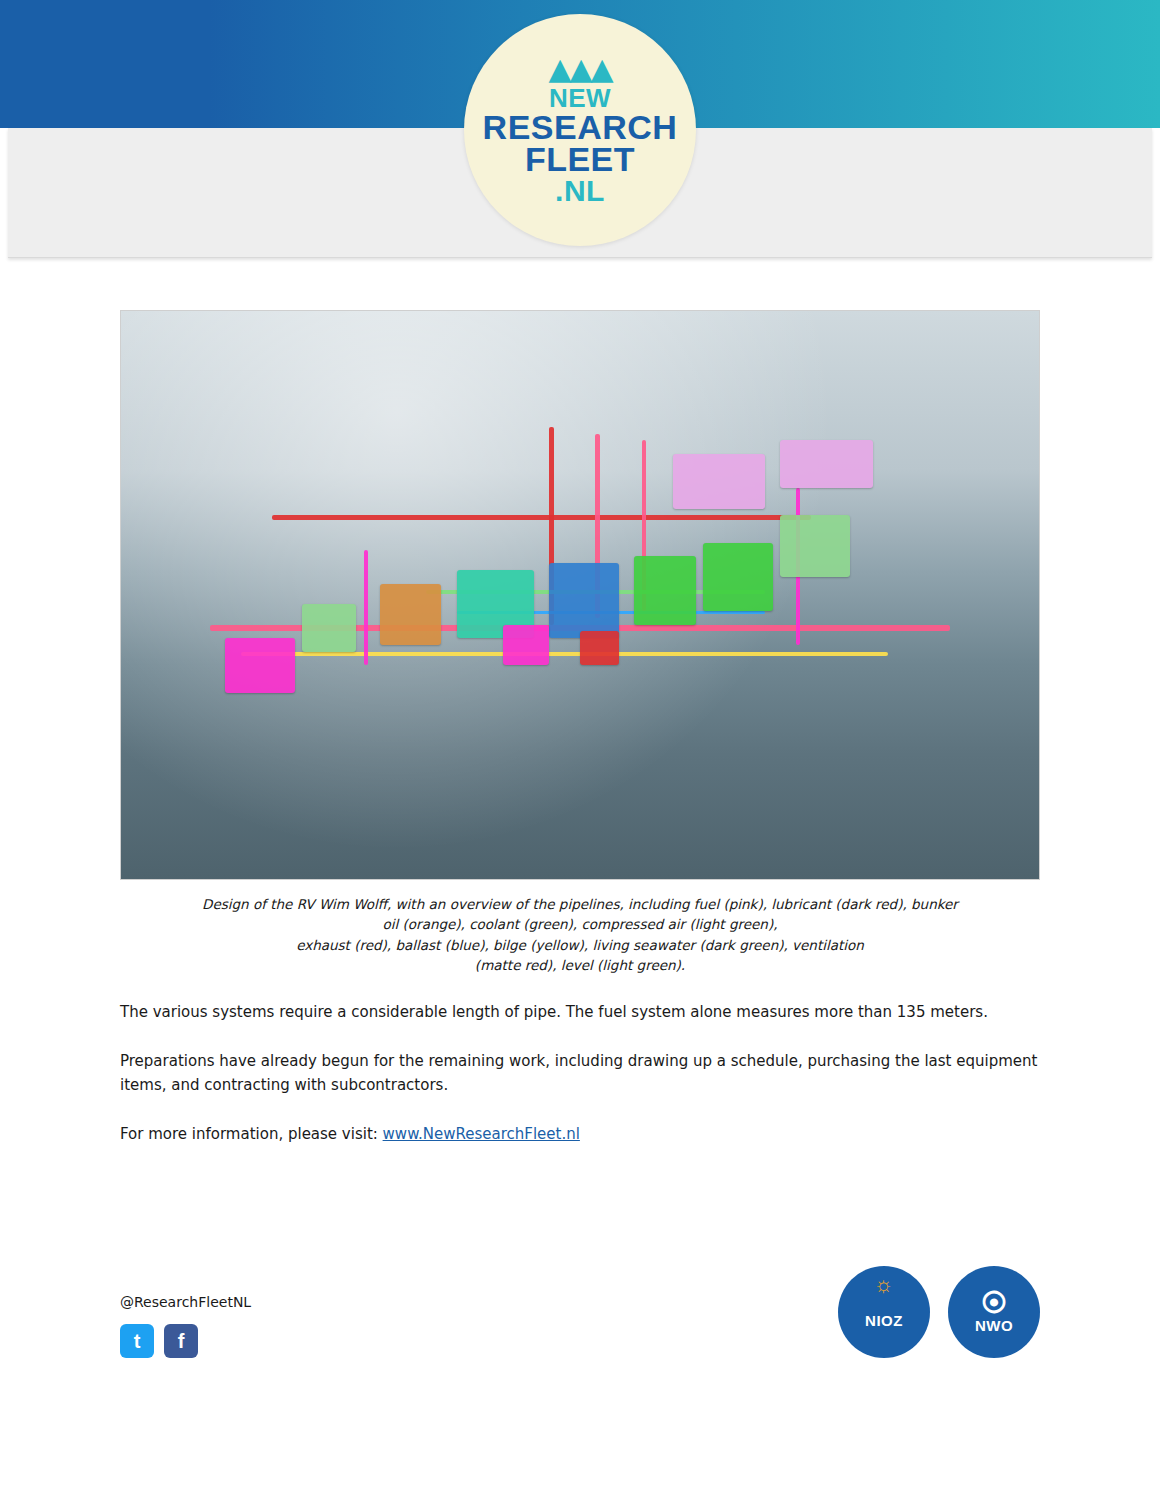▲▲▲ NEW RESEARCH FLEET .NL
Design of the RV Wim Wolff, with an overview of the pipelines, including fuel (pink), lubricant (dark red), bunker oil (orange), coolant (green), compressed air (light green),
exhaust (red), ballast (blue), bilge (yellow), living seawater (dark green), ventilation
(matte red), level (light green).
The various systems require a considerable length of pipe. The fuel system alone measures more than 135 meters.
Preparations have already begun for the remaining work, including drawing up a schedule, purchasing the last equipment items, and contracting with subcontractors.
For more information, please visit: www.NewResearchFleet.nl
@ResearchFleetNL
t f
☼ NIOZ
⦿ NWO